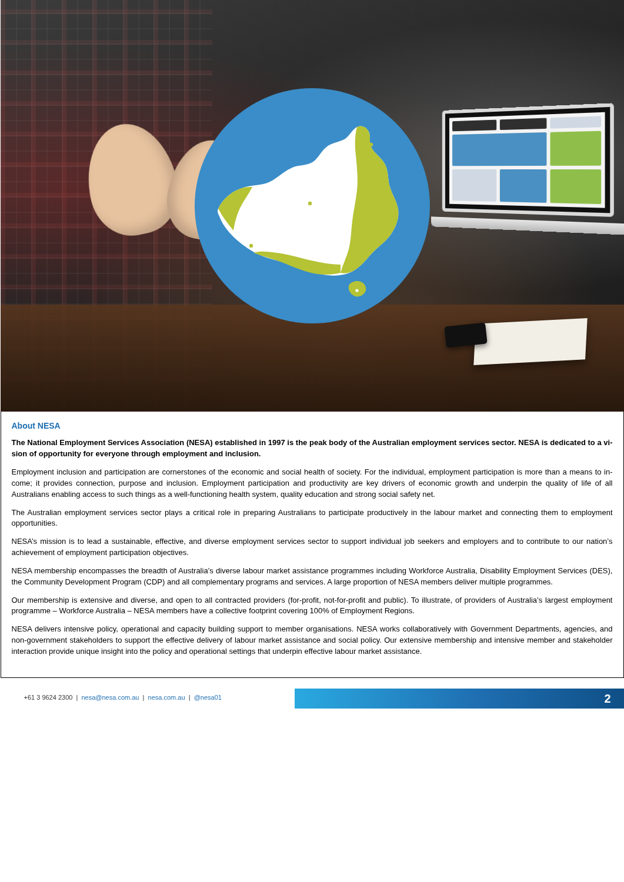About NESA
The National Employment Services Association (NESA) established in 1997 is the peak body of the Australian employment services sector. NESA is dedicated to a vision of opportunity for everyone through employment and inclusion.
Employment inclusion and participation are cornerstones of the economic and social health of society. For the individual, employment participation is more than a means to income; it provides connection, purpose and inclusion. Employment participation and productivity are key drivers of economic growth and underpin the quality of life of all Australians enabling access to such things as a well-functioning health system, quality education and strong social safety net.
The Australian employment services sector plays a critical role in preparing Australians to participate productively in the labour market and connecting them to employment opportunities.
NESA’s mission is to lead a sustainable, effective, and diverse employment services sector to support individual job seekers and employers and to contribute to our nation’s achievement of employment participation objectives.
NESA membership encompasses the breadth of Australia’s diverse labour market assistance programmes including Workforce Australia, Disability Employment Services (DES), the Community Development Program (CDP) and all complementary programs and services. A large proportion of NESA members deliver multiple programmes.
Our membership is extensive and diverse, and open to all contracted providers (for-profit, not-for-profit and public). To illustrate, of providers of Australia’s largest employment programme – Workforce Australia – NESA members have a collective footprint covering 100% of Employment Regions.
NESA delivers intensive policy, operational and capacity building support to member organisations. NESA works collaboratively with Government Departments, agencies, and non-government stakeholders to support the effective delivery of labour market assistance and social policy. Our extensive membership and intensive member and stakeholder interaction provide unique insight into the policy and operational settings that underpin effective labour market assistance.
+61 3 9624 2300 | nesa@nesa.com.au | nesa.com.au | @nesa01
2